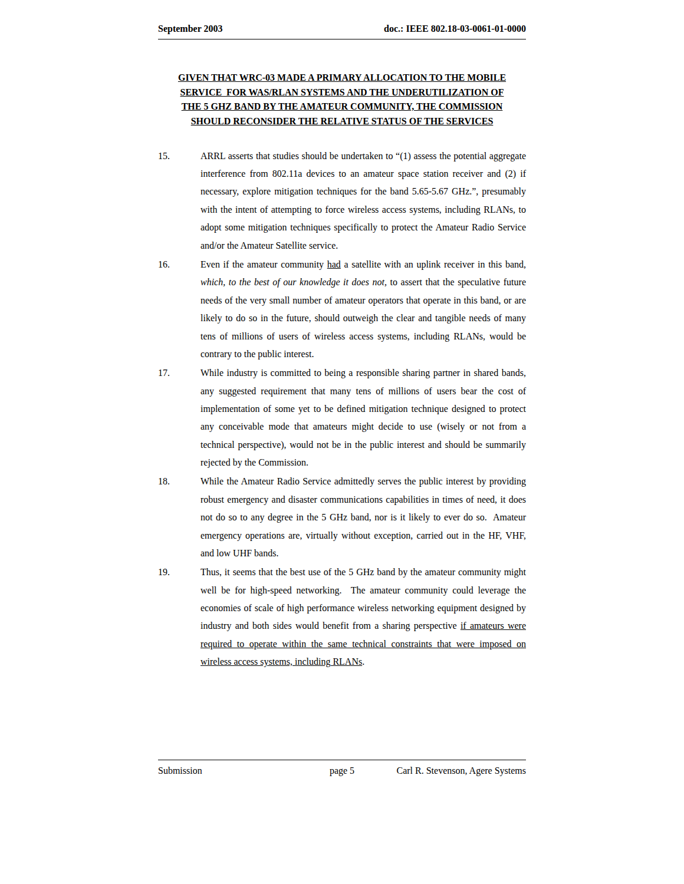September 2003
doc.: IEEE 802.18-03-0061-01-0000
Given that WRC-03 made a primary allocation to the mobile service for WAS/RLAN systems and the underutilization of the 5 GHz band by the amateur community, the Commission should reconsider the relative status of the services
15. ARRL asserts that studies should be undertaken to “(1) assess the potential aggregate interference from 802.11a devices to an amateur space station receiver and (2) if necessary, explore mitigation techniques for the band 5.65-5.67 GHz.”, presumably with the intent of attempting to force wireless access systems, including RLANs, to adopt some mitigation techniques specifically to protect the Amateur Radio Service and/or the Amateur Satellite service.
16. Even if the amateur community had a satellite with an uplink receiver in this band, which, to the best of our knowledge it does not, to assert that the speculative future needs of the very small number of amateur operators that operate in this band, or are likely to do so in the future, should outweigh the clear and tangible needs of many tens of millions of users of wireless access systems, including RLANs, would be contrary to the public interest.
17. While industry is committed to being a responsible sharing partner in shared bands, any suggested requirement that many tens of millions of users bear the cost of implementation of some yet to be defined mitigation technique designed to protect any conceivable mode that amateurs might decide to use (wisely or not from a technical perspective), would not be in the public interest and should be summarily rejected by the Commission.
18. While the Amateur Radio Service admittedly serves the public interest by providing robust emergency and disaster communications capabilities in times of need, it does not do so to any degree in the 5 GHz band, nor is it likely to ever do so. Amateur emergency operations are, virtually without exception, carried out in the HF, VHF, and low UHF bands.
19. Thus, it seems that the best use of the 5 GHz band by the amateur community might well be for high-speed networking. The amateur community could leverage the economies of scale of high performance wireless networking equipment designed by industry and both sides would benefit from a sharing perspective if amateurs were required to operate within the same technical constraints that were imposed on wireless access systems, including RLANs.
Submission
page 5
Carl R. Stevenson, Agere Systems